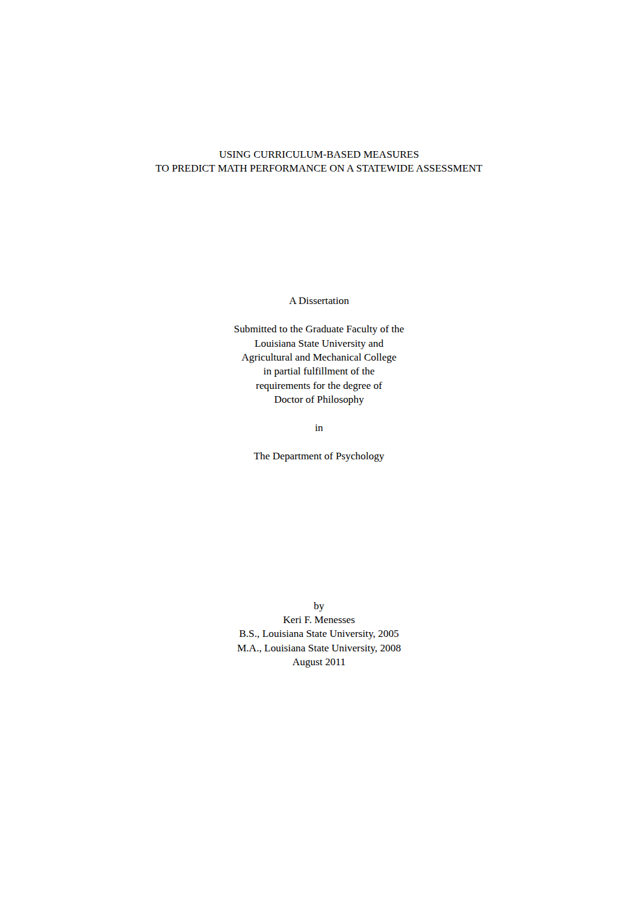USING CURRICULUM-BASED MEASURES
TO PREDICT MATH PERFORMANCE ON A STATEWIDE ASSESSMENT
A Dissertation
Submitted to the Graduate Faculty of the
Louisiana State University and
Agricultural and Mechanical College
in partial fulfillment of the
requirements for the degree of
Doctor of Philosophy
in
The Department of Psychology
by
Keri F. Menesses
B.S., Louisiana State University, 2005
M.A., Louisiana State University, 2008
August 2011